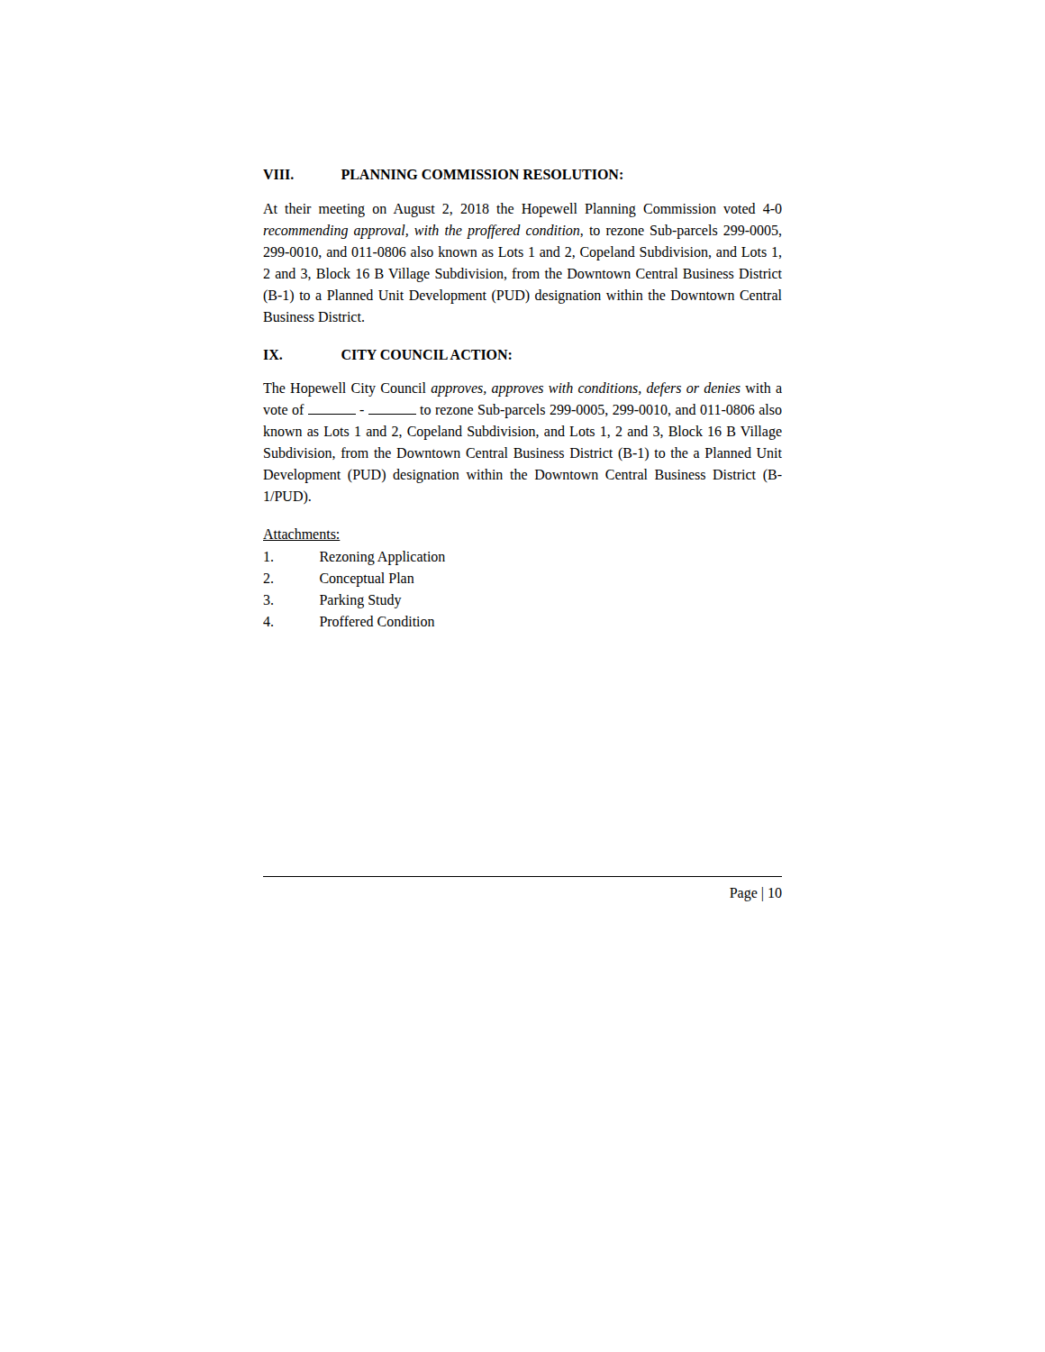VIII. PLANNING COMMISSION RESOLUTION:
At their meeting on August 2, 2018 the Hopewell Planning Commission voted 4-0 recommending approval, with the proffered condition, to rezone Sub-parcels 299-0005, 299-0010, and 011-0806 also known as Lots 1 and 2, Copeland Subdivision, and Lots 1, 2 and 3, Block 16 B Village Subdivision, from the Downtown Central Business District (B-1) to a Planned Unit Development (PUD) designation within the Downtown Central Business District.
IX. CITY COUNCIL ACTION:
The Hopewell City Council approves, approves with conditions, defers or denies with a vote of - to rezone Sub-parcels 299-0005, 299-0010, and 011-0806 also known as Lots 1 and 2, Copeland Subdivision, and Lots 1, 2 and 3, Block 16 B Village Subdivision, from the Downtown Central Business District (B-1) to the a Planned Unit Development (PUD) designation within the Downtown Central Business District (B-1/PUD).
Attachments:
1. Rezoning Application
2. Conceptual Plan
3. Parking Study
4. Proffered Condition
Page | 10